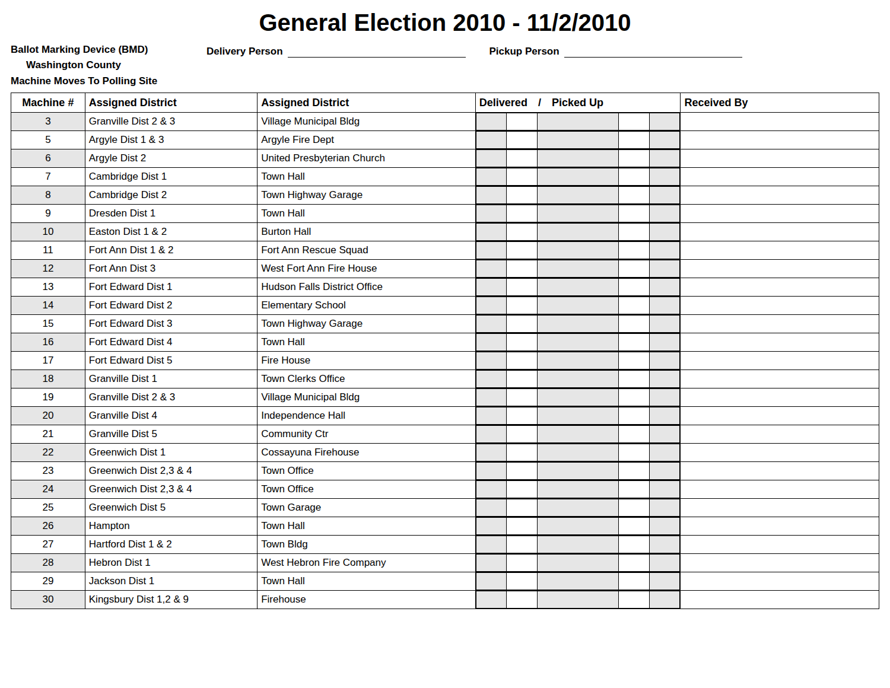General Election 2010 - 11/2/2010
Ballot Marking Device (BMD)
Washington County
Machine Moves To Polling Site
Delivery Person
Pickup Person
| Machine # | Assigned District | Assigned District | Delivered / Picked Up | Received By |
| --- | --- | --- | --- | --- |
| 3 | Granville Dist 2 & 3 | Village Municipal Bldg | | |
| 5 | Argyle Dist 1 & 3 | Argyle Fire Dept | | |
| 6 | Argyle Dist 2 | United Presbyterian Church | | |
| 7 | Cambridge Dist 1 | Town Hall | | |
| 8 | Cambridge Dist 2 | Town Highway Garage | | |
| 9 | Dresden Dist 1 | Town Hall | | |
| 10 | Easton Dist 1 & 2 | Burton Hall | | |
| 11 | Fort Ann Dist 1 & 2 | Fort Ann Rescue Squad | | |
| 12 | Fort Ann Dist 3 | West Fort Ann Fire House | | |
| 13 | Fort Edward Dist 1 | Hudson Falls District Office | | |
| 14 | Fort Edward Dist 2 | Elementary School | | |
| 15 | Fort Edward Dist 3 | Town Highway Garage | | |
| 16 | Fort Edward Dist 4 | Town Hall | | |
| 17 | Fort Edward Dist 5 | Fire House | | |
| 18 | Granville Dist 1 | Town Clerks Office | | |
| 19 | Granville Dist 2 & 3 | Village Municipal Bldg | | |
| 20 | Granville Dist 4 | Independence Hall | | |
| 21 | Granville Dist 5 | Community Ctr | | |
| 22 | Greenwich Dist 1 | Cossayuna Firehouse | | |
| 23 | Greenwich Dist 2,3 & 4 | Town Office | | |
| 24 | Greenwich Dist 2,3 & 4 | Town Office | | |
| 25 | Greenwich Dist 5 | Town Garage | | |
| 26 | Hampton | Town Hall | | |
| 27 | Hartford Dist 1 & 2 | Town Bldg | | |
| 28 | Hebron Dist 1 | West Hebron Fire Company | | |
| 29 | Jackson Dist 1 | Town Hall | | |
| 30 | Kingsbury Dist 1,2 & 9 | Firehouse | | |